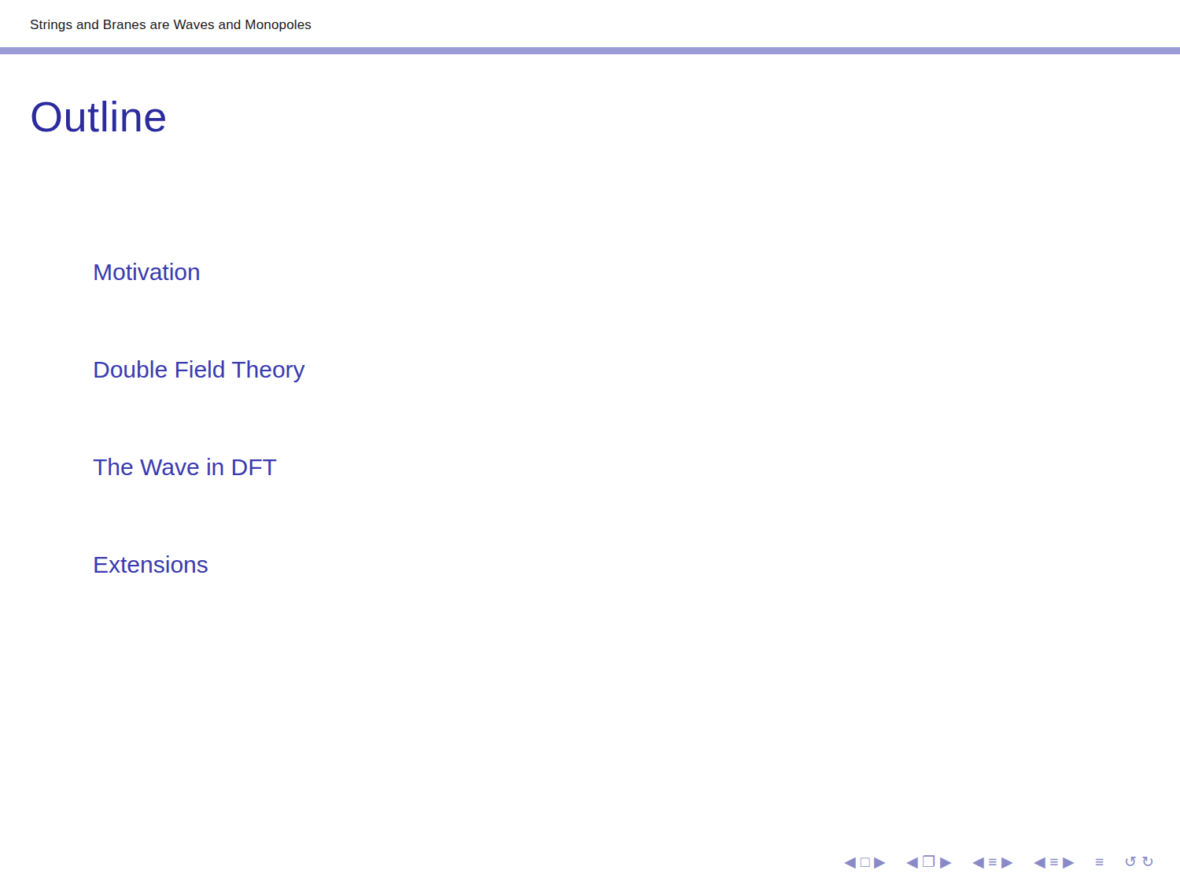Strings and Branes are Waves and Monopoles
Outline
Motivation
Double Field Theory
The Wave in DFT
Extensions
◀□▶ ◀❐▶ ◀≡▶ ◀≡▶ ≡ ↺↻